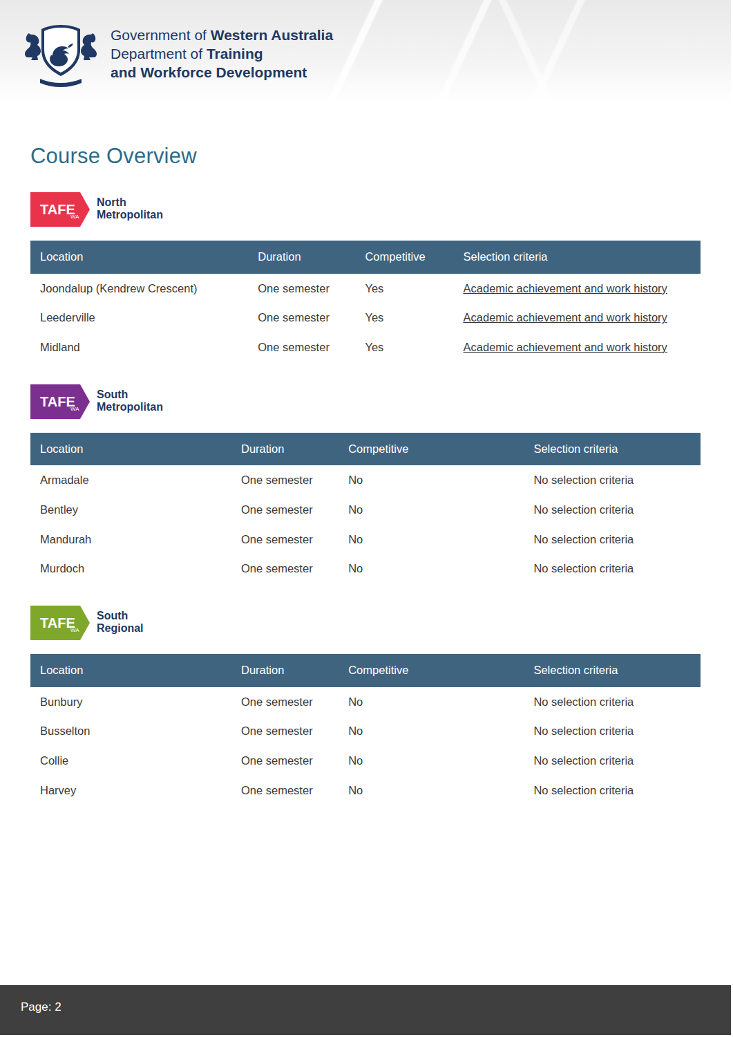Government of Western Australia
Department of Training
and Workforce Development
Course Overview
TAFE WA North Metropolitan
| Location | Duration | Competitive | Selection criteria |
| --- | --- | --- | --- |
| Joondalup (Kendrew Crescent) | One semester | Yes | Academic achievement and work history |
| Leederville | One semester | Yes | Academic achievement and work history |
| Midland | One semester | Yes | Academic achievement and work history |
TAFE WA South Metropolitan
| Location | Duration | Competitive | Selection criteria |
| --- | --- | --- | --- |
| Armadale | One semester | No | No selection criteria |
| Bentley | One semester | No | No selection criteria |
| Mandurah | One semester | No | No selection criteria |
| Murdoch | One semester | No | No selection criteria |
TAFE WA South Regional
| Location | Duration | Competitive | Selection criteria |
| --- | --- | --- | --- |
| Bunbury | One semester | No | No selection criteria |
| Busselton | One semester | No | No selection criteria |
| Collie | One semester | No | No selection criteria |
| Harvey | One semester | No | No selection criteria |
Page: 2